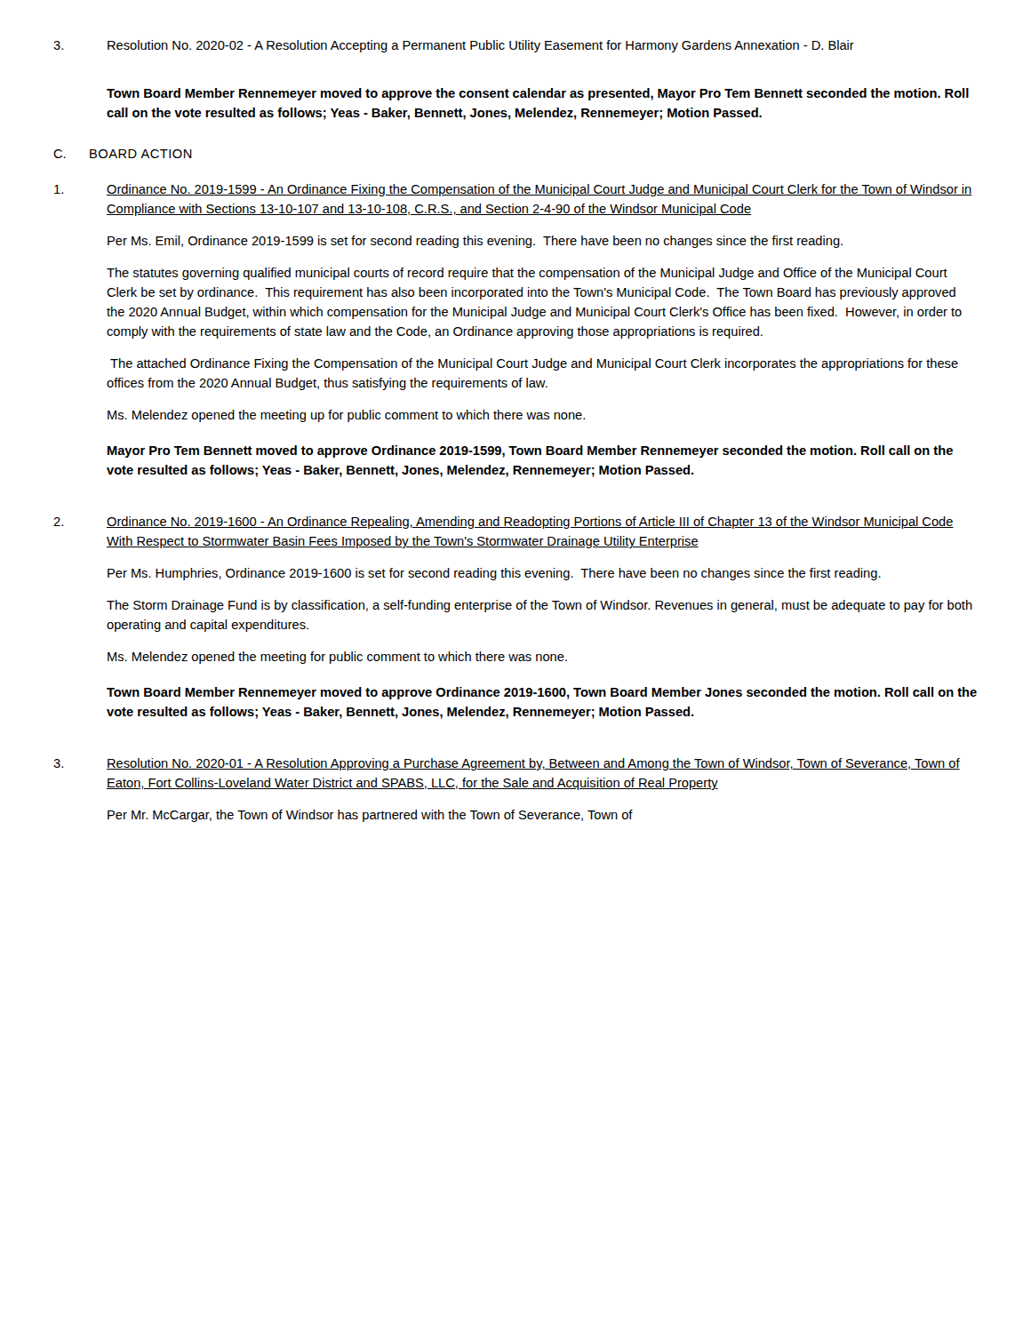3.
Resolution No. 2020-02 - A Resolution Accepting a Permanent Public Utility Easement for Harmony Gardens Annexation - D. Blair
Town Board Member Rennemeyer moved to approve the consent calendar as presented, Mayor Pro Tem Bennett seconded the motion. Roll call on the vote resulted as follows; Yeas - Baker, Bennett, Jones, Melendez, Rennemeyer; Motion Passed.
C.
BOARD ACTION
1.
Ordinance No. 2019-1599 - An Ordinance Fixing the Compensation of the Municipal Court Judge and Municipal Court Clerk for the Town of Windsor in Compliance with Sections 13-10-107 and 13-10-108, C.R.S., and Section 2-4-90 of the Windsor Municipal Code
Per Ms. Emil, Ordinance 2019-1599 is set for second reading this evening. There have been no changes since the first reading.
The statutes governing qualified municipal courts of record require that the compensation of the Municipal Judge and Office of the Municipal Court Clerk be set by ordinance. This requirement has also been incorporated into the Town's Municipal Code. The Town Board has previously approved the 2020 Annual Budget, within which compensation for the Municipal Judge and Municipal Court Clerk's Office has been fixed. However, in order to comply with the requirements of state law and the Code, an Ordinance approving those appropriations is required.
The attached Ordinance Fixing the Compensation of the Municipal Court Judge and Municipal Court Clerk incorporates the appropriations for these offices from the 2020 Annual Budget, thus satisfying the requirements of law.
Ms. Melendez opened the meeting up for public comment to which there was none.
Mayor Pro Tem Bennett moved to approve Ordinance 2019-1599, Town Board Member Rennemeyer seconded the motion. Roll call on the vote resulted as follows; Yeas - Baker, Bennett, Jones, Melendez, Rennemeyer; Motion Passed.
2.
Ordinance No. 2019-1600 - An Ordinance Repealing, Amending and Readopting Portions of Article III of Chapter 13 of the Windsor Municipal Code With Respect to Stormwater Basin Fees Imposed by the Town's Stormwater Drainage Utility Enterprise
Per Ms. Humphries, Ordinance 2019-1600 is set for second reading this evening. There have been no changes since the first reading.
The Storm Drainage Fund is by classification, a self-funding enterprise of the Town of Windsor. Revenues in general, must be adequate to pay for both operating and capital expenditures.
Ms. Melendez opened the meeting for public comment to which there was none.
Town Board Member Rennemeyer moved to approve Ordinance 2019-1600, Town Board Member Jones seconded the motion. Roll call on the vote resulted as follows; Yeas - Baker, Bennett, Jones, Melendez, Rennemeyer; Motion Passed.
3.
Resolution No. 2020-01 - A Resolution Approving a Purchase Agreement by, Between and Among the Town of Windsor, Town of Severance, Town of Eaton, Fort Collins-Loveland Water District and SPABS, LLC, for the Sale and Acquisition of Real Property
Per Mr. McCargar, the Town of Windsor has partnered with the Town of Severance, Town of